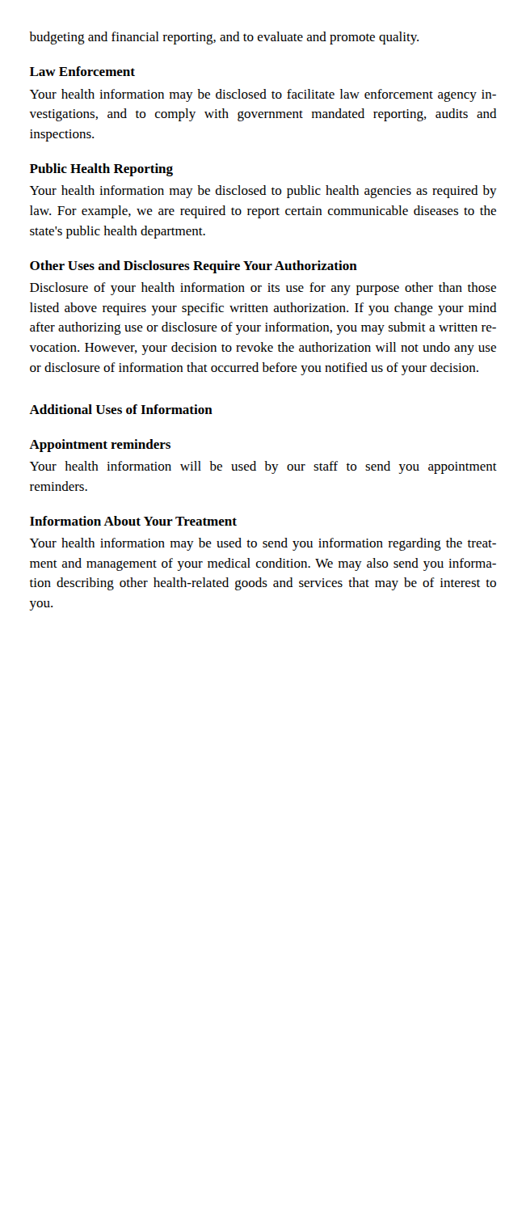budgeting and financial reporting, and to evaluate and promote quality.
Law Enforcement
Your health information may be disclosed to facilitate law enforcement agency investigations, and to comply with government mandated reporting, audits and inspections.
Public Health Reporting
Your health information may be disclosed to public health agencies as required by law. For example, we are required to report certain communicable diseases to the state's public health department.
Other Uses and Disclosures Require Your Authorization
Disclosure of your health information or its use for any purpose other than those listed above requires your specific written authorization. If you change your mind after authorizing use or disclosure of your information, you may submit a written revocation. However, your decision to revoke the authorization will not undo any use or disclosure of information that occurred before you notified us of your decision.
Additional Uses of Information
Appointment reminders
Your health information will be used by our staff to send you appointment reminders.
Information About Your Treatment
Your health information may be used to send you information regarding the treatment and management of your medical condition. We may also send you information describing other health-related goods and services that may be of interest to you.